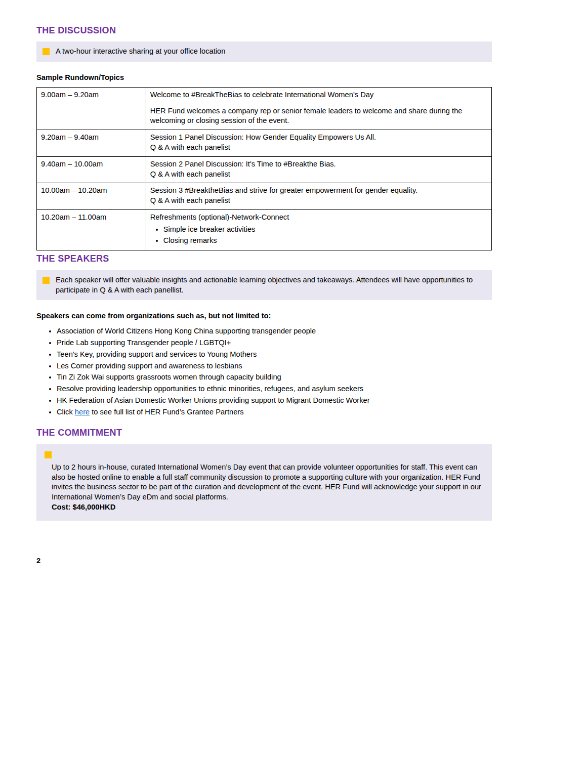The Discussion
A two-hour interactive sharing at your office location
Sample Rundown/Topics
| 9.00am – 9.20am | Welcome to #BreakTheBias to celebrate International Women’s Day HER Fund welcomes a company rep or senior female leaders to welcome and share during the welcoming or closing session of the event. |
| 9.20am – 9.40am | Session 1 Panel Discussion: How Gender Equality Empowers Us All. Q & A with each panelist |
| 9.40am – 10.00am | Session 2 Panel Discussion: It's Time to #Breakthe Bias. Q & A with each panelist |
| 10.00am – 10.20am | Session 3 #BreaktheBias and strive for greater empowerment for gender equality. Q & A with each panelist |
| 10.20am – 11.00am | Refreshments (optional)-Network-Connect Simple ice breaker activities Closing remarks |
The Speakers
Each speaker will offer valuable insights and actionable learning objectives and takeaways. Attendees will have opportunities to participate in Q & A with each panellist.
Speakers can come from organizations such as, but not limited to:
Association of World Citizens Hong Kong China supporting transgender people
Pride Lab supporting Transgender people / LGBTQI+
Teen's Key, providing support and services to Young Mothers
Les Corner providing support and awareness to lesbians
Tin Zi Zok Wai supports grassroots women through capacity building
Resolve providing leadership opportunities to ethnic minorities, refugees, and asylum seekers
HK Federation of Asian Domestic Worker Unions providing support to Migrant Domestic Worker
Click here to see full list of HER Fund’s Grantee Partners
The Commitment
Up to 2 hours in-house, curated International Women’s Day event that can provide volunteer opportunities for staff. This event can also be hosted online to enable a full staff community discussion to promote a supporting culture with your organization. HER Fund invites the business sector to be part of the curation and development of the event. HER Fund will acknowledge your support in our International Women’s Day eDm and social platforms.
Cost: $46,000HKD
2